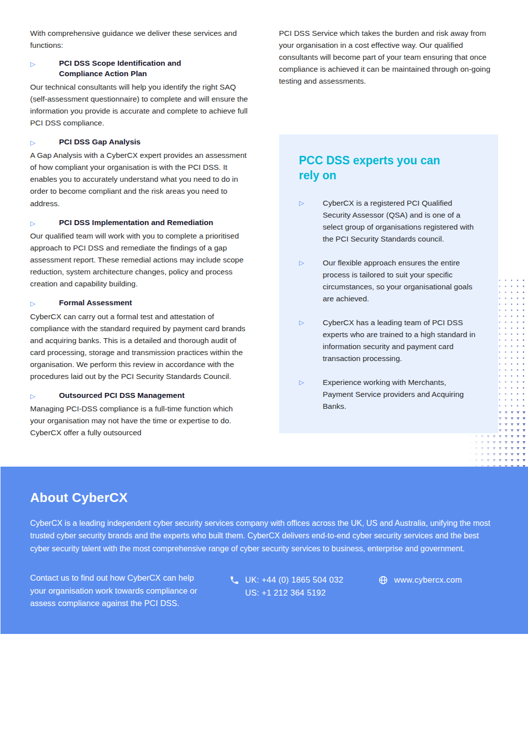With comprehensive guidance we deliver these services and functions:
▷
PCI DSS Scope Identification and
Compliance Action Plan
Our technical consultants will help you identify the right SAQ (self-assessment questionnaire) to complete and will ensure the information you provide is accurate and complete to achieve full PCI DSS compliance.
▷
PCI DSS Gap Analysis
A Gap Analysis with a CyberCX expert provides an assessment of how compliant your organisation is with the PCI DSS. It enables you to accurately understand what you need to do in order to become compliant and the risk areas you need to address.
▷
PCI DSS Implementation and Remediation
Our qualified team will work with you to complete a prioritised approach to PCI DSS and remediate the findings of a gap assessment report. These remedial actions may include scope reduction, system architecture changes, policy and process creation and capability building.
▷
Formal Assessment
CyberCX can carry out a formal test and attestation of compliance with the standard required by payment card brands and acquiring banks. This is a detailed and thorough audit of card processing, storage and transmission practices within the organisation. We perform this review in accordance with the procedures laid out by the PCI Security Standards Council.
▷
Outsourced PCI DSS Management
Managing PCI-DSS compliance is a full-time function which your organisation may not have the time or expertise to do. CyberCX offer a fully outsourced
PCI DSS Service which takes the burden and risk away from your organisation in a cost effective way. Our qualified consultants will become part of your team ensuring that once compliance is achieved it can be maintained through on-going testing and assessments.
PCC DSS experts you can
rely on
▷ CyberCX is a registered PCI Qualified Security Assessor (QSA) and is one of a select group of organisations registered with the PCI Security Standards council.
▷ Our flexible approach ensures the entire process is tailored to suit your specific circumstances, so your organisational goals are achieved.
▷ CyberCX has a leading team of PCI DSS experts who are trained to a high standard in information security and payment card transaction processing.
▷ Experience working with Merchants, Payment Service providers and Acquiring Banks.
About CyberCX
CyberCX is a leading independent cyber security services company with offices across the UK, US and Australia, unifying the most trusted cyber security brands and the experts who built them. CyberCX delivers end-to-end cyber security services and the best cyber security talent with the most comprehensive range of cyber security services to business, enterprise and government.
Contact us to find out how CyberCX can help your organisation work towards compliance or assess compliance against the PCI DSS.
UK: +44 (0) 1865 504 032
US: +1 212 364 5192
www.cybercx.com